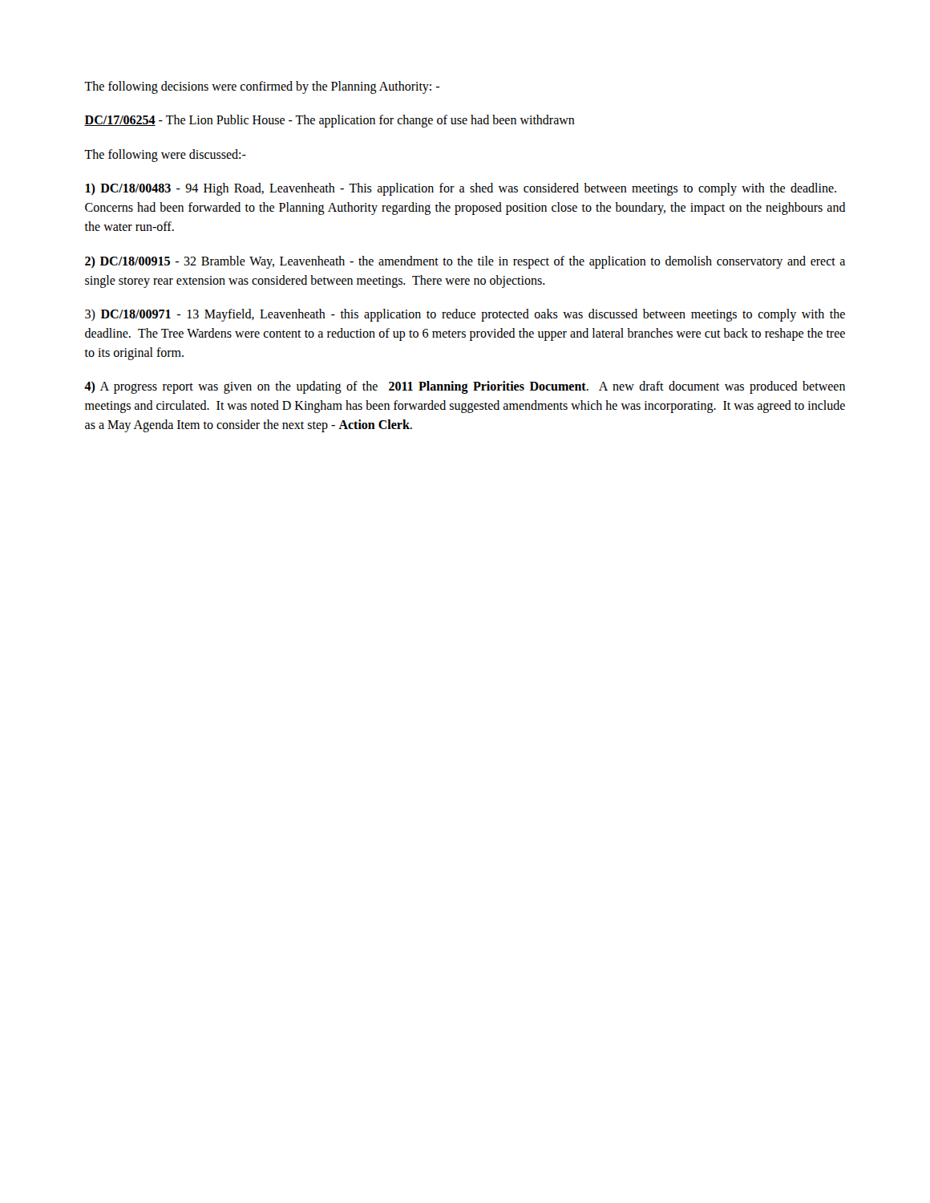The following decisions were confirmed by the Planning Authority: -
DC/17/06254 - The Lion Public House - The application for change of use had been withdrawn
The following were discussed:-
1) DC/18/00483 - 94 High Road, Leavenheath - This application for a shed was considered between meetings to comply with the deadline. Concerns had been forwarded to the Planning Authority regarding the proposed position close to the boundary, the impact on the neighbours and the water run-off.
2) DC/18/00915 - 32 Bramble Way, Leavenheath - the amendment to the tile in respect of the application to demolish conservatory and erect a single storey rear extension was considered between meetings. There were no objections.
3) DC/18/00971 - 13 Mayfield, Leavenheath - this application to reduce protected oaks was discussed between meetings to comply with the deadline. The Tree Wardens were content to a reduction of up to 6 meters provided the upper and lateral branches were cut back to reshape the tree to its original form.
4) A progress report was given on the updating of the 2011 Planning Priorities Document. A new draft document was produced between meetings and circulated. It was noted D Kingham has been forwarded suggested amendments which he was incorporating. It was agreed to include as a May Agenda Item to consider the next step - Action Clerk.